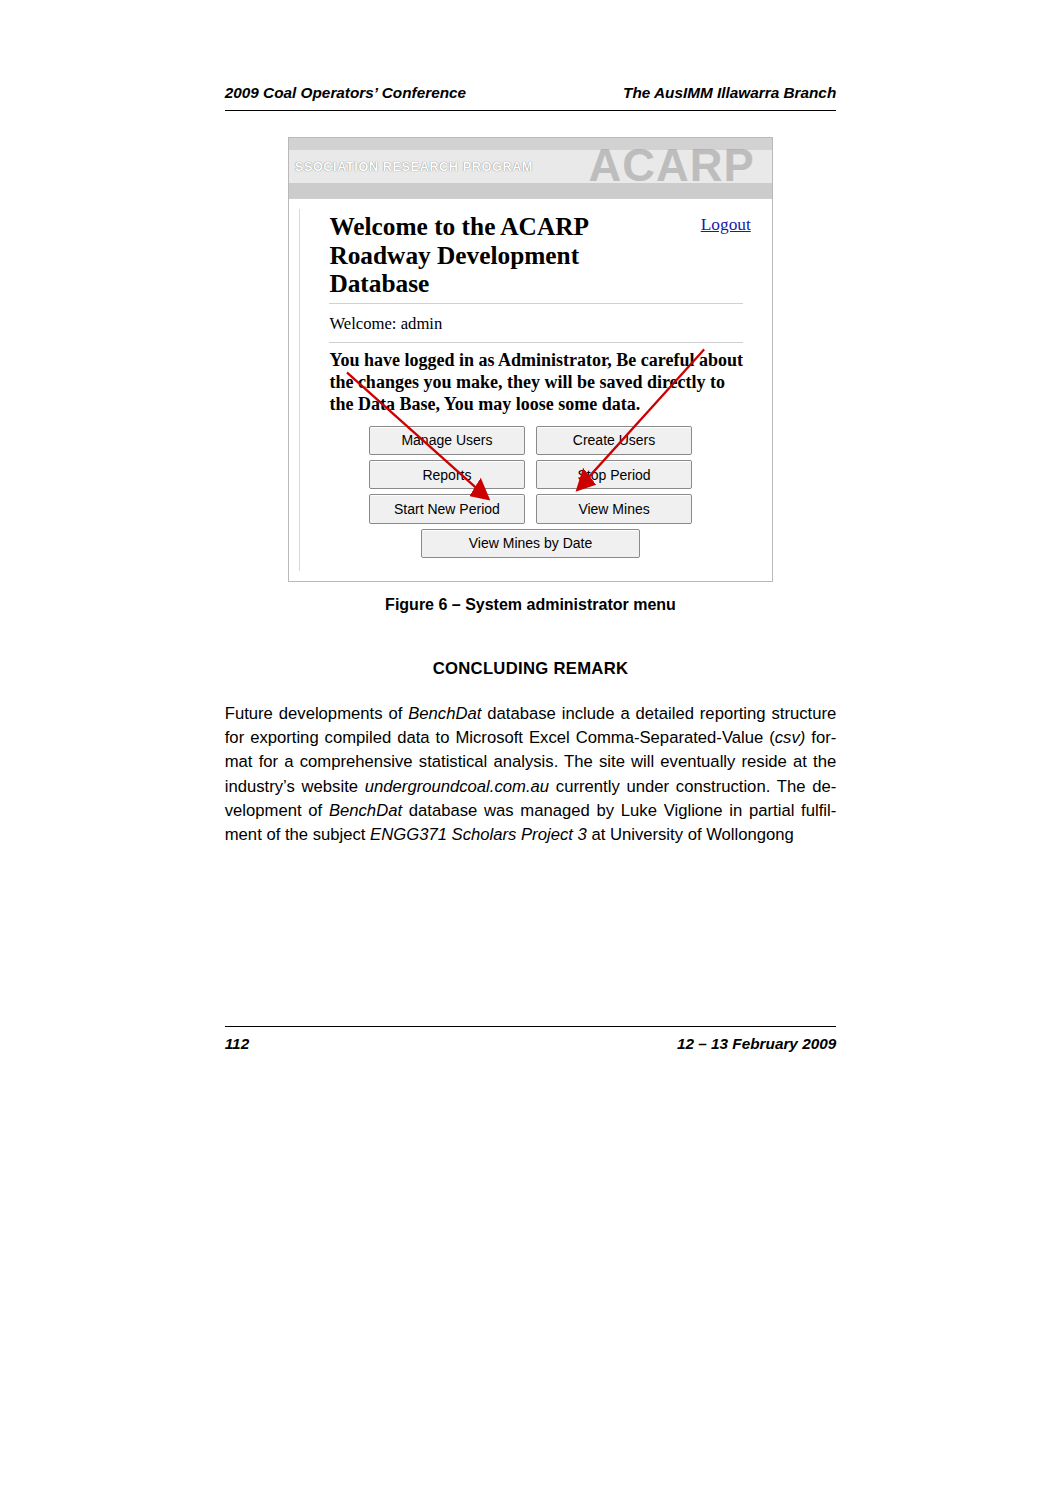2009 Coal Operators’ Conference
The AusIMM Illawarra Branch
ACARP
SSOCIATION RESEARCH PROGRAM
Logout
Welcome to the ACARP Roadway Development Database
Welcome: admin
You have logged in as Administrator, Be careful about the changes you make, they will be saved directly to the Data Base, You may loose some data.
Manage Users Create Users
Reports Stop Period
Start New Period View Mines
View Mines by Date
Figure 6 – System administrator menu
CONCLUDING REMARK
Future developments of BenchDat database include a detailed reporting structure for exporting compiled data to Microsoft Excel Comma-Separated-Value (csv) format for a comprehensive statistical analysis. The site will eventually reside at the industry’s website undergroundcoal.com.au currently under construction. The development of BenchDat database was managed by Luke Viglione in partial fulfilment of the subject ENGG371 Scholars Project 3 at University of Wollongong
112
12 – 13 February 2009